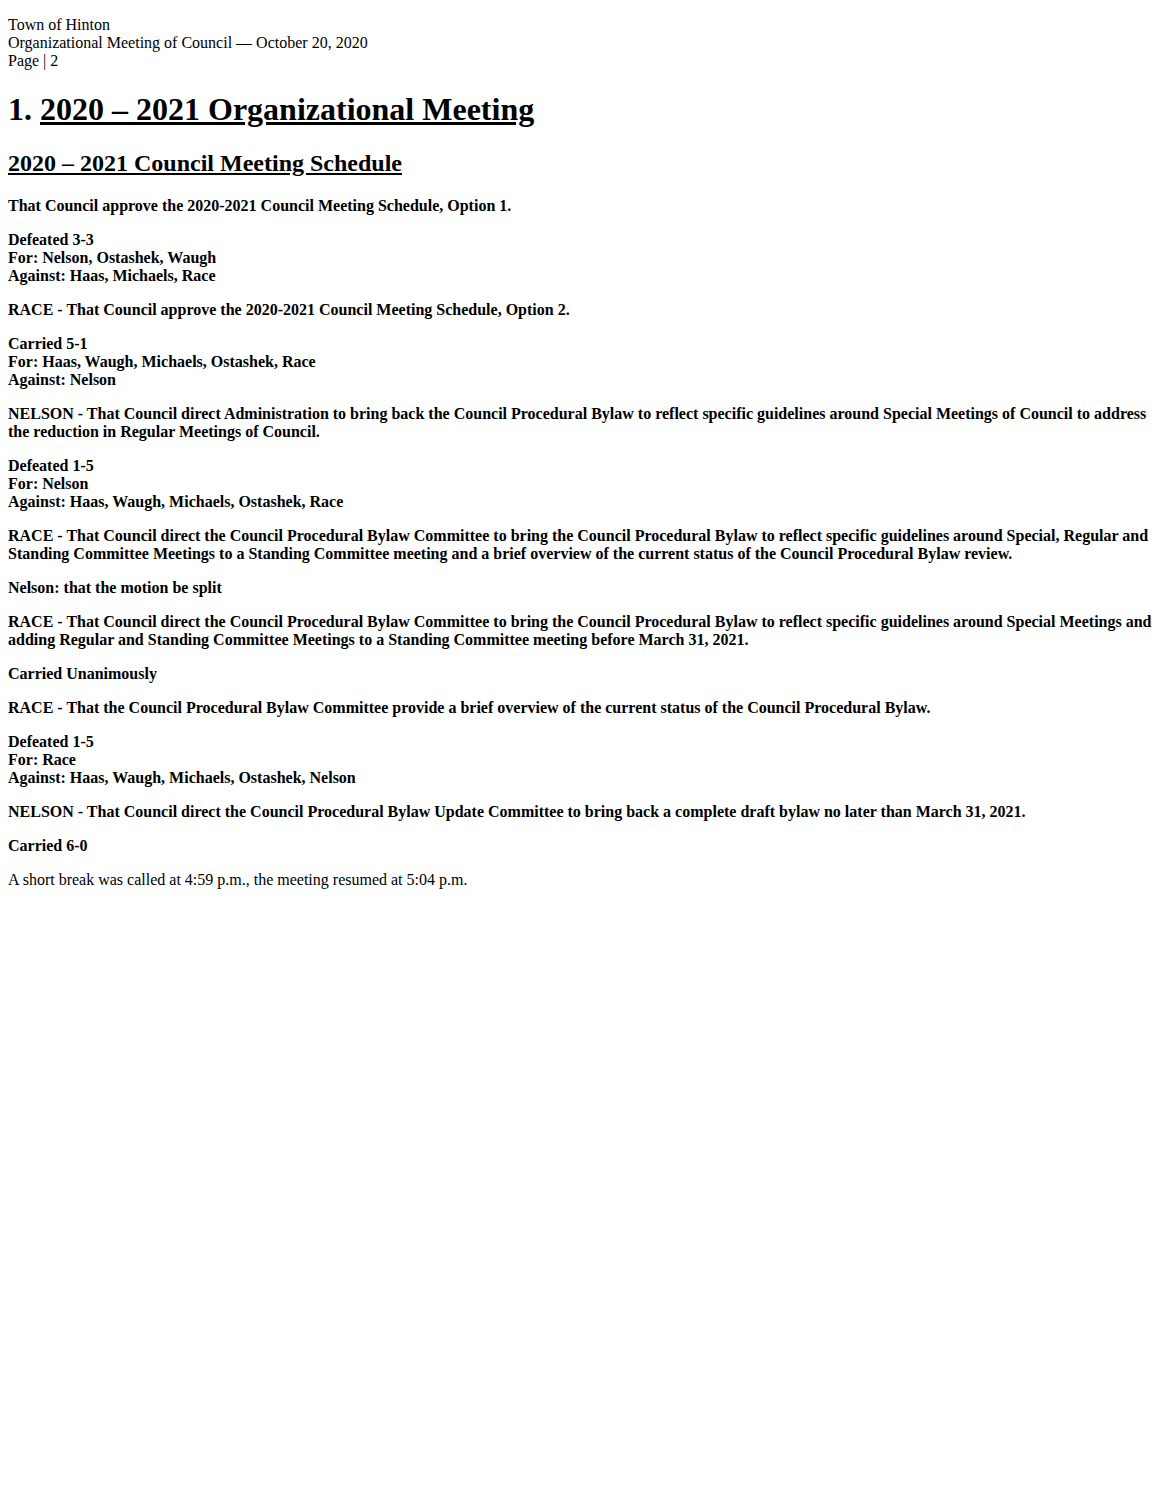Town of Hinton
Organizational Meeting of Council — October 20, 2020
Page | 2
1. 2020 – 2021 Organizational Meeting
2020 – 2021 Council Meeting Schedule
That Council approve the 2020-2021 Council Meeting Schedule, Option 1.
Defeated 3-3
For: Nelson, Ostashek, Waugh
Against: Haas, Michaels, Race
RACE - That Council approve the 2020-2021 Council Meeting Schedule, Option 2.
Carried 5-1
For: Haas, Waugh, Michaels, Ostashek, Race
Against: Nelson
NELSON - That Council direct Administration to bring back the Council Procedural Bylaw to reflect specific guidelines around Special Meetings of Council to address the reduction in Regular Meetings of Council.
Defeated 1-5
For: Nelson
Against: Haas, Waugh, Michaels, Ostashek, Race
RACE - That Council direct the Council Procedural Bylaw Committee to bring the Council Procedural Bylaw to reflect specific guidelines around Special, Regular and Standing Committee Meetings to a Standing Committee meeting and a brief overview of the current status of the Council Procedural Bylaw review.
Nelson: that the motion be split
RACE - That Council direct the Council Procedural Bylaw Committee to bring the Council Procedural Bylaw to reflect specific guidelines around Special Meetings and adding Regular and Standing Committee Meetings to a Standing Committee meeting before March 31, 2021.
Carried Unanimously
RACE - That the Council Procedural Bylaw Committee provide a brief overview of the current status of the Council Procedural Bylaw.
Defeated 1-5
For: Race
Against: Haas, Waugh, Michaels, Ostashek, Nelson
NELSON - That Council direct the Council Procedural Bylaw Update Committee to bring back a complete draft bylaw no later than March 31, 2021.
Carried 6-0
A short break was called at 4:59 p.m., the meeting resumed at 5:04 p.m.